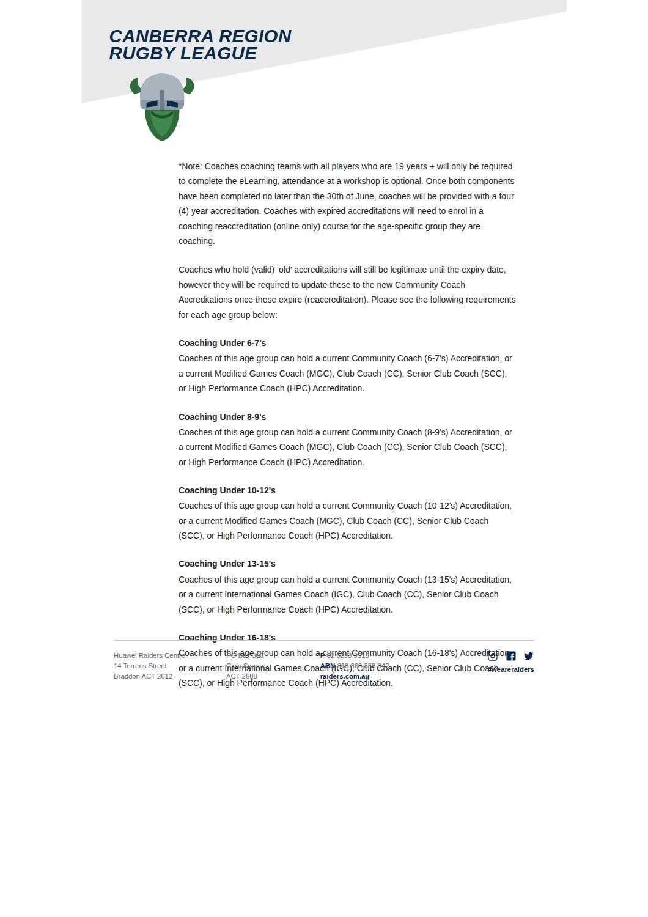Canberra Region Rugby League
*Note: Coaches coaching teams with all players who are 19 years + will only be required to complete the eLearning, attendance at a workshop is optional. Once both components have been completed no later than the 30th of June, coaches will be provided with a four (4) year accreditation. Coaches with expired accreditations will need to enrol in a coaching reaccreditation (online only) course for the age-specific group they are coaching.
Coaches who hold (valid) ‘old’ accreditations will still be legitimate until the expiry date, however they will be required to update these to the new Community Coach Accreditations once these expire (reaccreditation). Please see the following requirements for each age group below:
Coaching Under 6-7's
Coaches of this age group can hold a current Community Coach (6-7's) Accreditation, or a current Modified Games Coach (MGC), Club Coach (CC), Senior Club Coach (SCC), or High Performance Coach (HPC) Accreditation.
Coaching Under 8-9's
Coaches of this age group can hold a current Community Coach (8-9's) Accreditation, or a current Modified Games Coach (MGC), Club Coach (CC), Senior Club Coach (SCC), or High Performance Coach (HPC) Accreditation.
Coaching Under 10-12's
Coaches of this age group can hold a current Community Coach (10-12's) Accreditation, or a current Modified Games Coach (MGC), Club Coach (CC), Senior Club Coach (SCC), or High Performance Coach (HPC) Accreditation.
Coaching Under 13-15's
Coaches of this age group can hold a current Community Coach (13-15's) Accreditation, or a current International Games Coach (IGC), Club Coach (CC), Senior Club Coach (SCC), or High Performance Coach (HPC) Accreditation.
Coaching Under 16-18's
Coaches of this age group can hold a current Community Coach (16-18's) Accreditation, or a current International Games Coach (IGC), Club Coach (CC), Senior Club Coach (SCC), or High Performance Coach (HPC) Accreditation.
Huawei Raiders Centre
14 Torrens Street
Braddon ACT 2612
PO Box 300
Civic Square
ACT 2608
P 02 6253 3515
ABN 318 860 858 942
raiders.com.au
#weareraiders